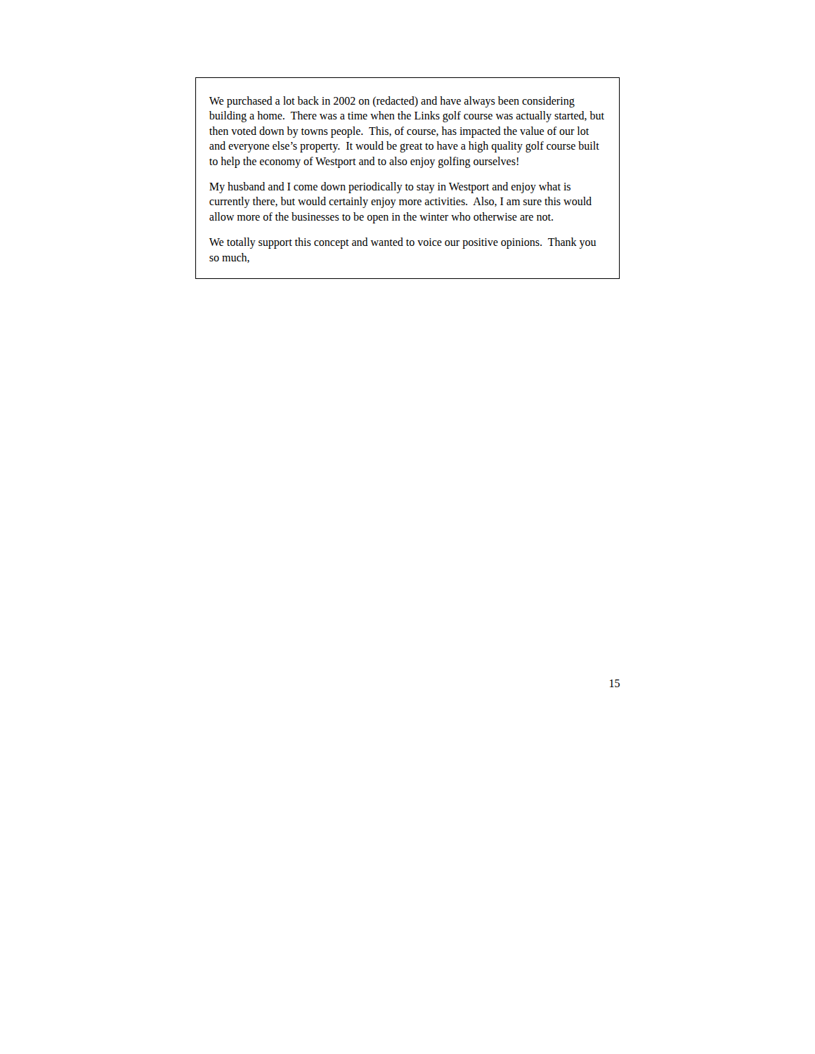We purchased a lot back in 2002 on (redacted) and have always been considering building a home. There was a time when the Links golf course was actually started, but then voted down by towns people. This, of course, has impacted the value of our lot and everyone else’s property. It would be great to have a high quality golf course built to help the economy of Westport and to also enjoy golfing ourselves!
My husband and I come down periodically to stay in Westport and enjoy what is currently there, but would certainly enjoy more activities. Also, I am sure this would allow more of the businesses to be open in the winter who otherwise are not.
We totally support this concept and wanted to voice our positive opinions. Thank you so much,
15